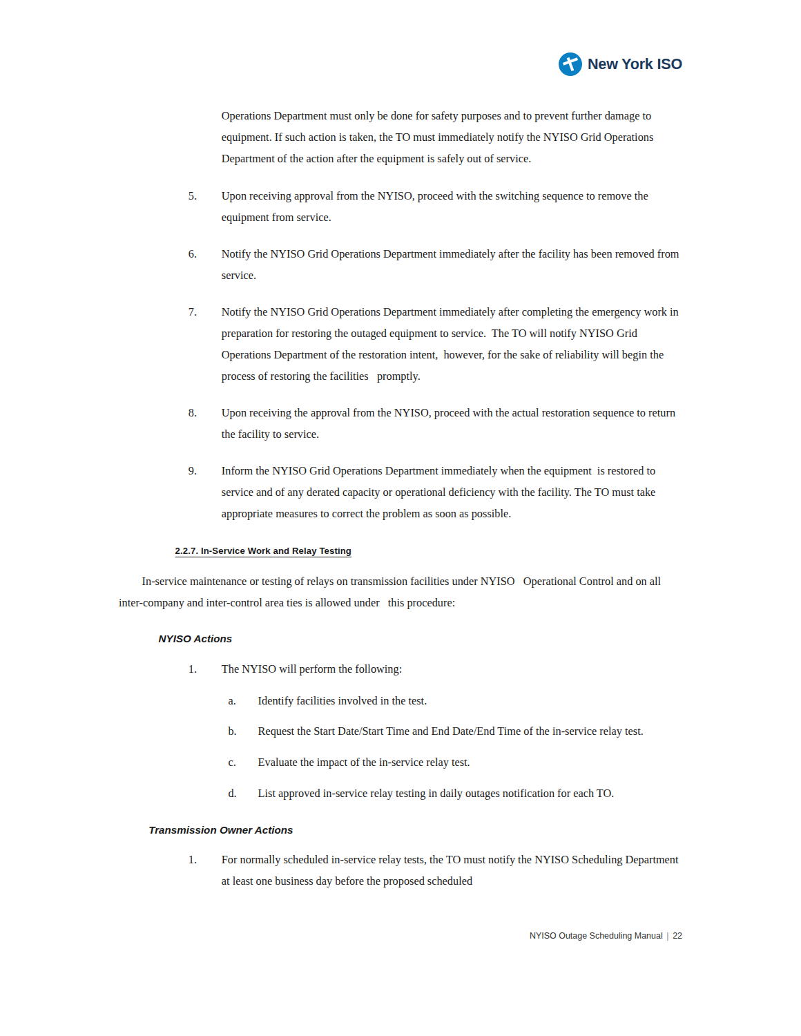New York ISO
Operations Department must only be done for safety purposes and to prevent further damage to equipment. If such action is taken, the TO must immediately notify the NYISO Grid Operations Department of the action after the equipment is safely out of service.
Upon receiving approval from the NYISO, proceed with the switching sequence to remove the equipment from service.
Notify the NYISO Grid Operations Department immediately after the facility has been removed from service.
Notify the NYISO Grid Operations Department immediately after completing the emergency work in preparation for restoring the outaged equipment to service. The TO will notify NYISO Grid Operations Department of the restoration intent, however, for the sake of reliability will begin the process of restoring the facilities promptly.
Upon receiving the approval from the NYISO, proceed with the actual restoration sequence to return the facility to service.
Inform the NYISO Grid Operations Department immediately when the equipment is restored to service and of any derated capacity or operational deficiency with the facility. The TO must take appropriate measures to correct the problem as soon as possible.
2.2.7. In-Service Work and Relay Testing
In-service maintenance or testing of relays on transmission facilities under NYISO Operational Control and on all inter-company and inter-control area ties is allowed under this procedure:
NYISO Actions
The NYISO will perform the following:
Identify facilities involved in the test.
Request the Start Date/Start Time and End Date/End Time of the in-service relay test.
Evaluate the impact of the in-service relay test.
List approved in-service relay testing in daily outages notification for each TO.
Transmission Owner Actions
For normally scheduled in-service relay tests, the TO must notify the NYISO Scheduling Department at least one business day before the proposed scheduled
NYISO Outage Scheduling Manual|22